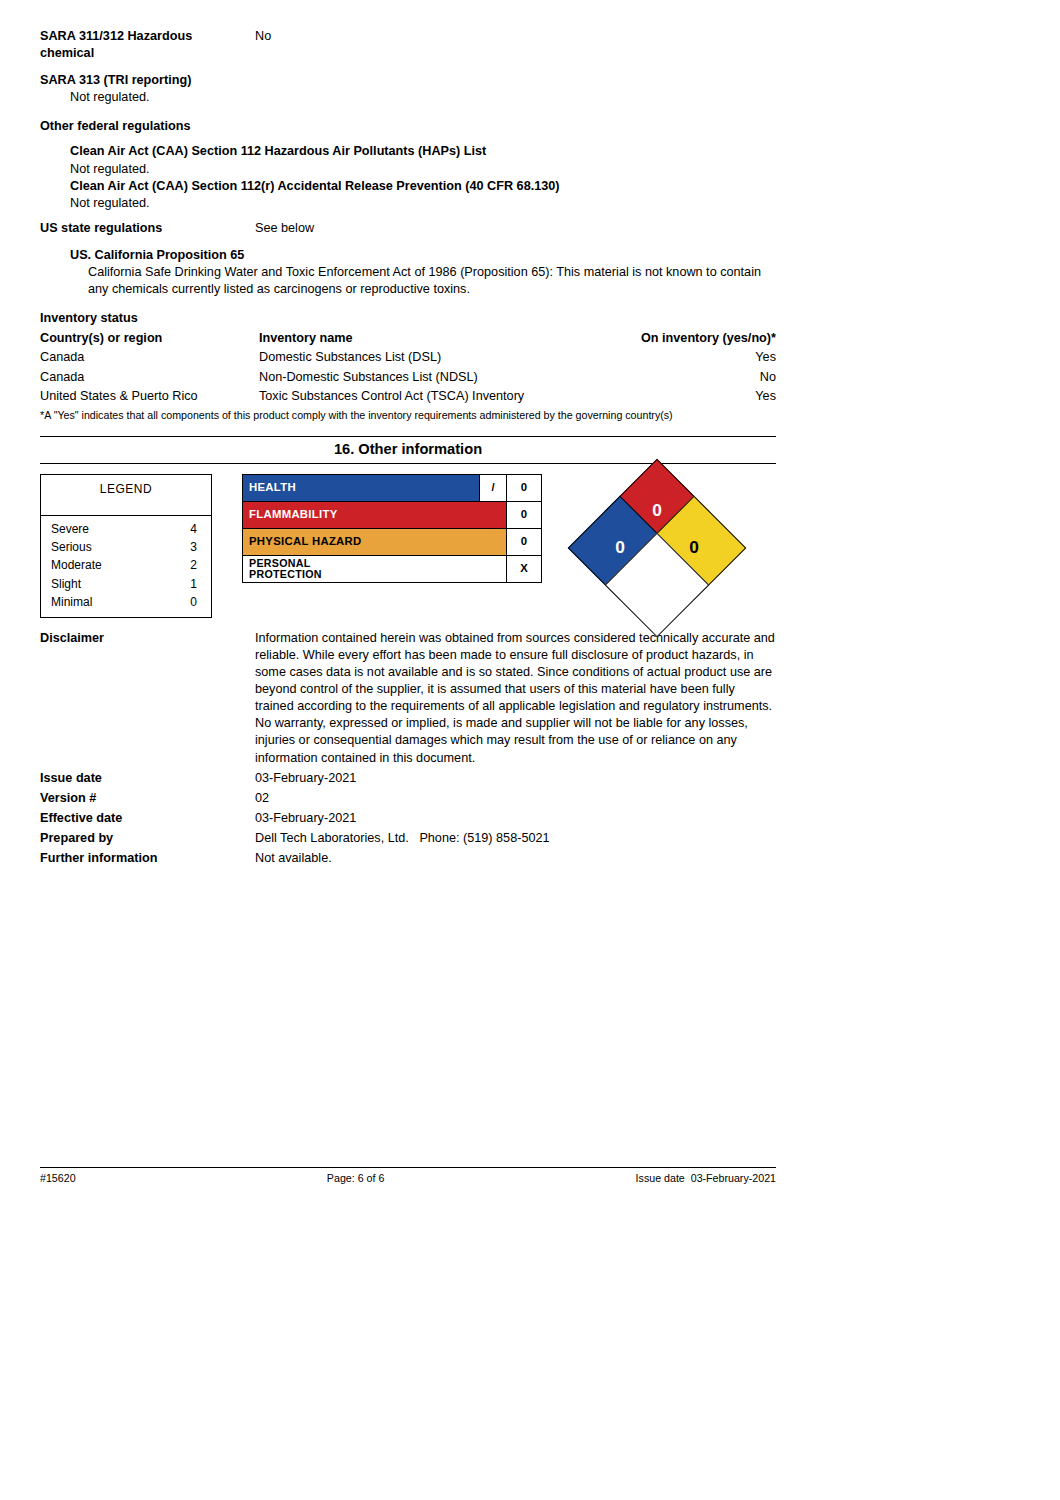SARA 311/312 Hazardous chemical
No
SARA 313 (TRI reporting)
Not regulated.
Other federal regulations
Clean Air Act (CAA) Section 112 Hazardous Air Pollutants (HAPs) List
Not regulated.
Clean Air Act (CAA) Section 112(r) Accidental Release Prevention (40 CFR 68.130)
Not regulated.
US state regulations
See below
US. California Proposition 65
California Safe Drinking Water and Toxic Enforcement Act of 1986 (Proposition 65): This material is not known to contain any chemicals currently listed as carcinogens or reproductive toxins.
Inventory status
| Country(s) or region | Inventory name | On inventory (yes/no)* |
| --- | --- | --- |
| Canada | Domestic Substances List (DSL) | Yes |
| Canada | Non-Domestic Substances List (NDSL) | No |
| United States & Puerto Rico | Toxic Substances Control Act (TSCA) Inventory | Yes |
*A "Yes" indicates that all components of this product comply with the inventory requirements administered by the governing country(s)
16. Other information
LEGEND
| Severe | 4 |
| Serious | 3 |
| Moderate | 2 |
| Slight | 1 |
| Minimal | 0 |
HEALTH
/
0
FLAMMABILITY
0
PHYSICAL HAZARD
0
PERSONAL PROTECTION
X
0
0
0
Disclaimer
Information contained herein was obtained from sources considered technically accurate and reliable. While every effort has been made to ensure full disclosure of product hazards, in some cases data is not available and is so stated. Since conditions of actual product use are beyond control of the supplier, it is assumed that users of this material have been fully trained according to the requirements of all applicable legislation and regulatory instruments. No warranty, expressed or implied, is made and supplier will not be liable for any losses, injuries or consequential damages which may result from the use of or reliance on any information contained in this document.
Issue date
03-February-2021
Version #
02
Effective date
03-February-2021
Prepared by
Dell Tech Laboratories, Ltd. Phone: (519) 858-5021
Further information
Not available.
#15620
Page: 6 of 6
Issue date 03-February-2021